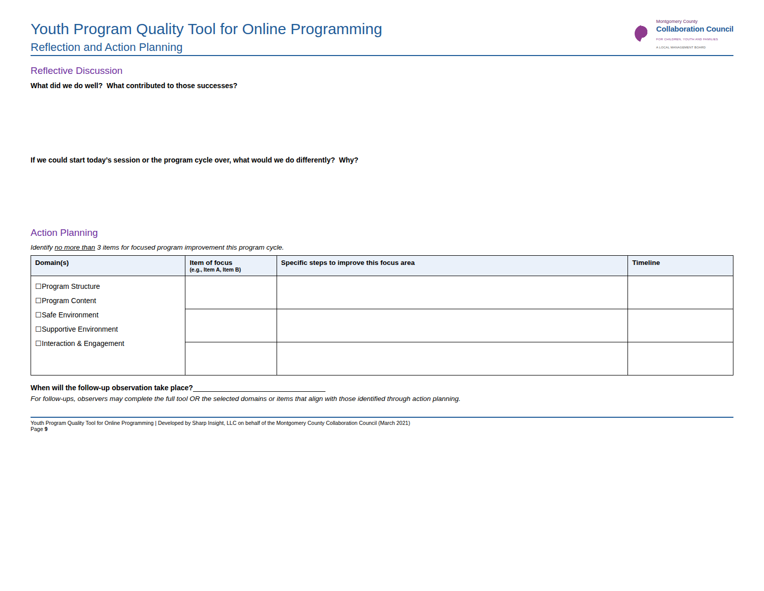Montgomery County
Collaboration Council
FOR CHILDREN, YOUTH AND FAMILIES
A LOCAL MANAGEMENT BOARD
Youth Program Quality Tool for Online Programming
Reflection and Action Planning
Reflective Discussion
What did we do well? What contributed to those successes?
If we could start today’s session or the program cycle over, what would we do differently? Why?
Action Planning
Identify no more than 3 items for focused program improvement this program cycle.
| Domain(s) | Item of focus (e.g., Item A, Item B) | Specific steps to improve this focus area | Timeline |
| --- | --- | --- | --- |
| ☐Program Structure ☐Program Content ☐Safe Environment ☐Supportive Environment ☐Interaction & Engagement | | | |
When will the follow-up observation take place?
For follow-ups, observers may complete the full tool OR the selected domains or items that align with those identified through action planning.
Youth Program Quality Tool for Online Programming | Developed by Sharp Insight, LLC on behalf of the Montgomery County Collaboration Council (March 2021)
Page 9